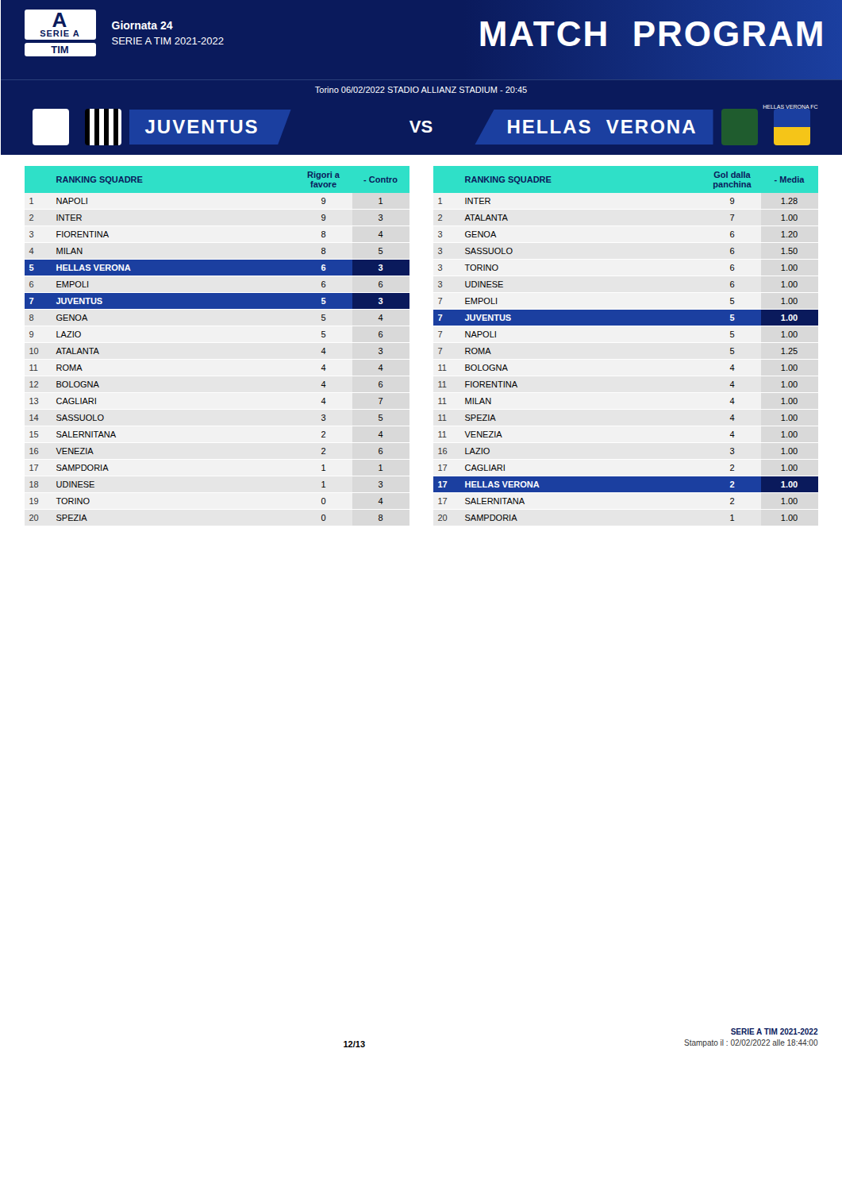ASERIE A
TIM
Giornata 24
SERIE A TIM 2021-2022
MATCH PROGRAM
Torino 06/02/2022 STADIO ALLIANZ STADIUM - 20:45
JUVENTUS
VS
HELLAS VERONA
HELLAS VERONA FC
| | RANKING SQUADRE | Rigori a favore | - Contro |
| --- | --- | --- | --- |
| 1 | NAPOLI | 9 | 1 |
| 2 | INTER | 9 | 3 |
| 3 | FIORENTINA | 8 | 4 |
| 4 | MILAN | 8 | 5 |
| 5 | HELLAS VERONA | 6 | 3 |
| 6 | EMPOLI | 6 | 6 |
| 7 | JUVENTUS | 5 | 3 |
| 8 | GENOA | 5 | 4 |
| 9 | LAZIO | 5 | 6 |
| 10 | ATALANTA | 4 | 3 |
| 11 | ROMA | 4 | 4 |
| 12 | BOLOGNA | 4 | 6 |
| 13 | CAGLIARI | 4 | 7 |
| 14 | SASSUOLO | 3 | 5 |
| 15 | SALERNITANA | 2 | 4 |
| 16 | VENEZIA | 2 | 6 |
| 17 | SAMPDORIA | 1 | 1 |
| 18 | UDINESE | 1 | 3 |
| 19 | TORINO | 0 | 4 |
| 20 | SPEZIA | 0 | 8 |
| | RANKING SQUADRE | Gol dalla panchina | - Media |
| --- | --- | --- | --- |
| 1 | INTER | 9 | 1.28 |
| 2 | ATALANTA | 7 | 1.00 |
| 3 | GENOA | 6 | 1.20 |
| 3 | SASSUOLO | 6 | 1.50 |
| 3 | TORINO | 6 | 1.00 |
| 3 | UDINESE | 6 | 1.00 |
| 7 | EMPOLI | 5 | 1.00 |
| 7 | JUVENTUS | 5 | 1.00 |
| 7 | NAPOLI | 5 | 1.00 |
| 7 | ROMA | 5 | 1.25 |
| 11 | BOLOGNA | 4 | 1.00 |
| 11 | FIORENTINA | 4 | 1.00 |
| 11 | MILAN | 4 | 1.00 |
| 11 | SPEZIA | 4 | 1.00 |
| 11 | VENEZIA | 4 | 1.00 |
| 16 | LAZIO | 3 | 1.00 |
| 17 | CAGLIARI | 2 | 1.00 |
| 17 | HELLAS VERONA | 2 | 1.00 |
| 17 | SALERNITANA | 2 | 1.00 |
| 20 | SAMPDORIA | 1 | 1.00 |
12/13
SERIE A TIM 2021-2022
Stampato il : 02/02/2022 alle 18:44:00